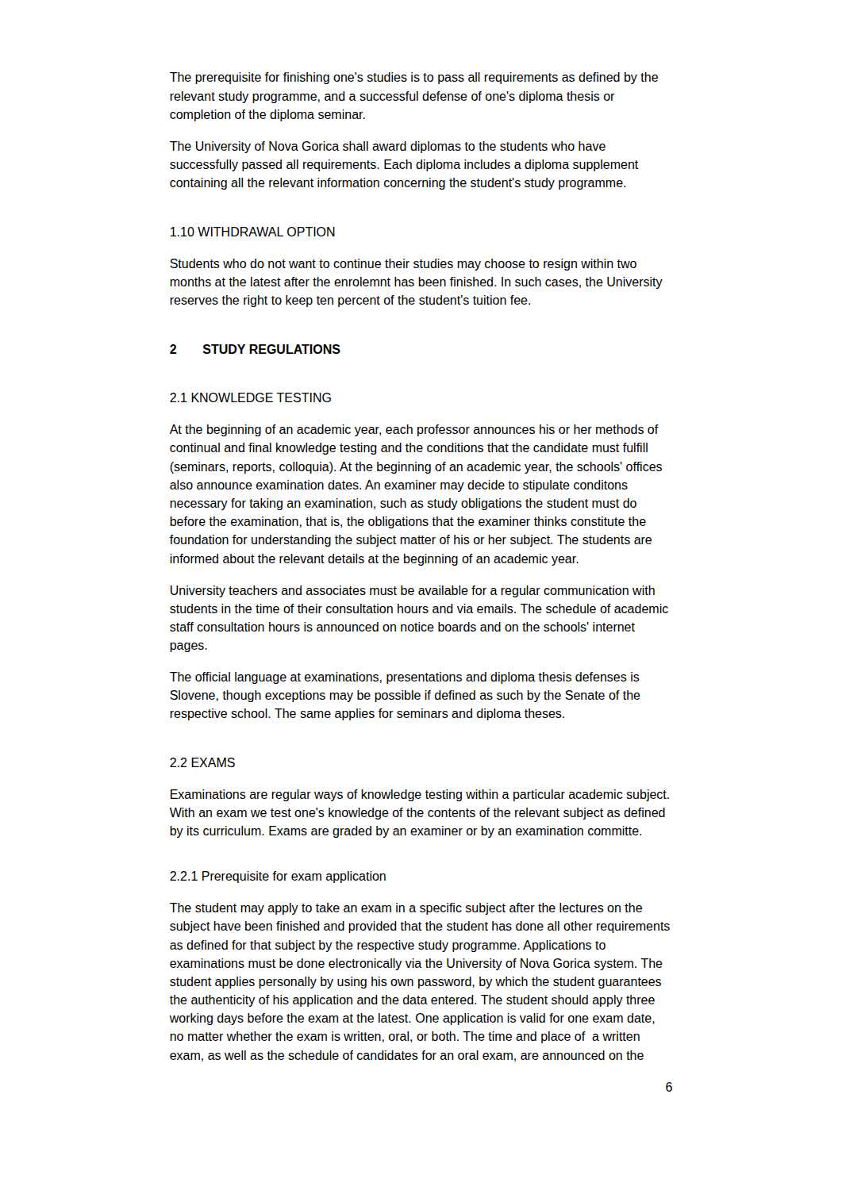The prerequisite for finishing one's studies is to pass all requirements as defined by the relevant study programme, and a successful defense of one's diploma thesis or completion of the diploma seminar.
The University of Nova Gorica shall award diplomas to the students who have successfully passed all requirements. Each diploma includes a diploma supplement containing all the relevant information concerning the student's study programme.
1.10 WITHDRAWAL OPTION
Students who do not want to continue their studies may choose to resign within two months at the latest after the enrolemnt has been finished. In such cases, the University reserves the right to keep ten percent of the student's tuition fee.
2 STUDY REGULATIONS
2.1 KNOWLEDGE TESTING
At the beginning of an academic year, each professor announces his or her methods of continual and final knowledge testing and the conditions that the candidate must fulfill (seminars, reports, colloquia). At the beginning of an academic year, the schools' offices also announce examination dates. An examiner may decide to stipulate conditons necessary for taking an examination, such as study obligations the student must do before the examination, that is, the obligations that the examiner thinks constitute the foundation for understanding the subject matter of his or her subject. The students are informed about the relevant details at the beginning of an academic year.
University teachers and associates must be available for a regular communication with students in the time of their consultation hours and via emails. The schedule of academic staff consultation hours is announced on notice boards and on the schools' internet pages.
The official language at examinations, presentations and diploma thesis defenses is Slovene, though exceptions may be possible if defined as such by the Senate of the respective school. The same applies for seminars and diploma theses.
2.2 EXAMS
Examinations are regular ways of knowledge testing within a particular academic subject. With an exam we test one's knowledge of the contents of the relevant subject as defined by its curriculum. Exams are graded by an examiner or by an examination committe.
2.2.1 Prerequisite for exam application
The student may apply to take an exam in a specific subject after the lectures on the subject have been finished and provided that the student has done all other requirements as defined for that subject by the respective study programme. Applications to examinations must be done electronically via the University of Nova Gorica system. The student applies personally by using his own password, by which the student guarantees the authenticity of his application and the data entered. The student should apply three working days before the exam at the latest. One application is valid for one exam date, no matter whether the exam is written, oral, or both. The time and place of a written exam, as well as the schedule of candidates for an oral exam, are announced on the
6